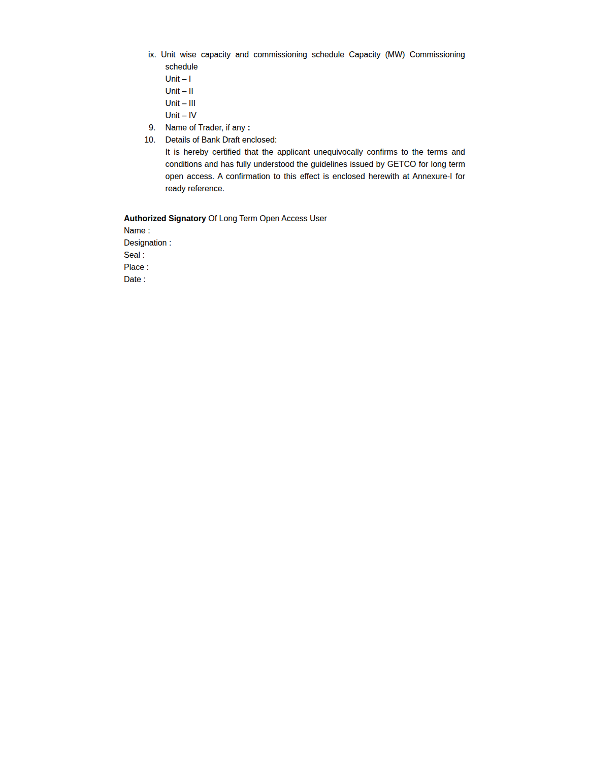ix. Unit wise capacity and commissioning schedule Capacity (MW) Commissioning schedule
Unit – I
Unit – II
Unit – III
Unit – IV
9.
Name of Trader, if any :
10.
Details of Bank Draft enclosed:
It is hereby certified that the applicant unequivocally confirms to the terms and conditions and has fully understood the guidelines issued by GETCO for long term open access. A confirmation to this effect is enclosed herewith at Annexure-I for ready reference.
Authorized Signatory Of Long Term Open Access User
Name :
Designation :
Seal :
Place :
Date :